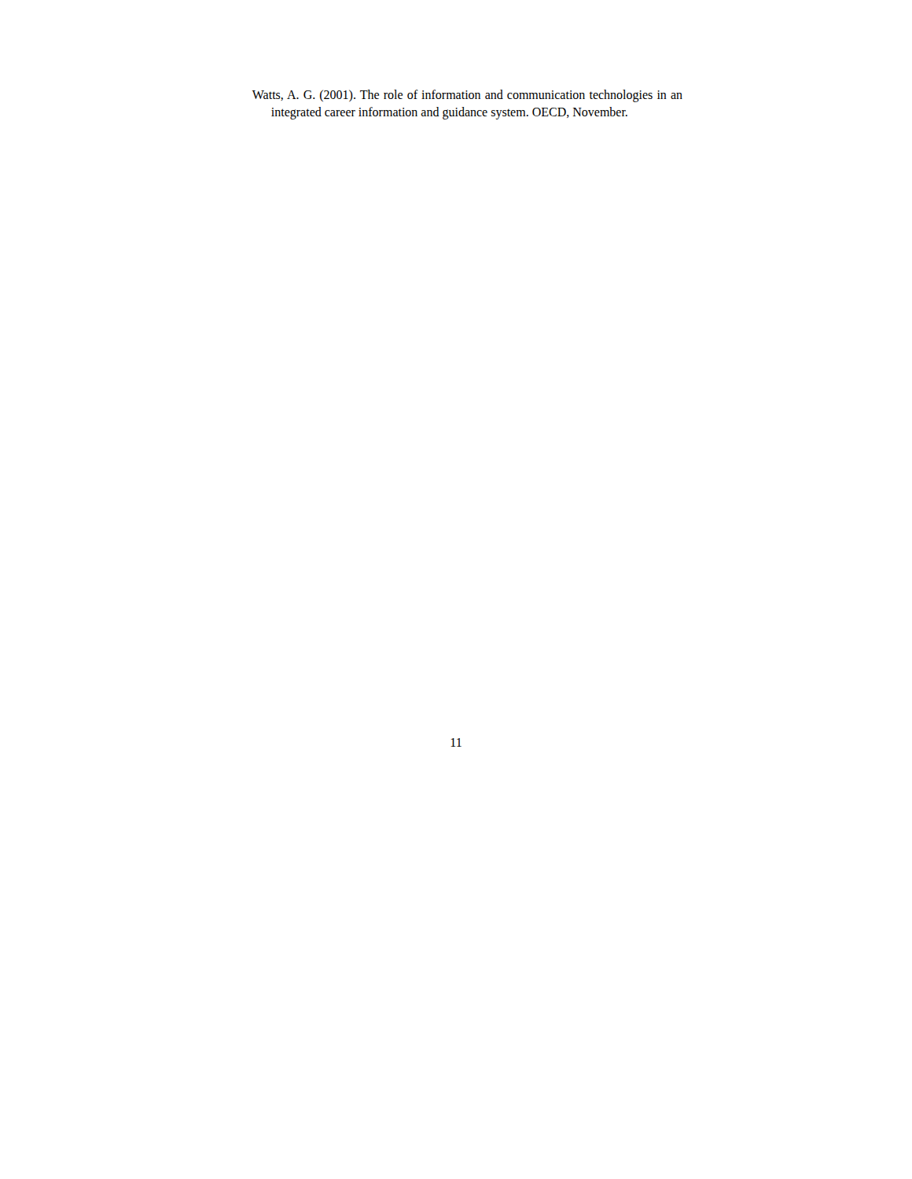Watts, A. G. (2001). The role of information and communication technologies in an integrated career information and guidance system. OECD, November.
11